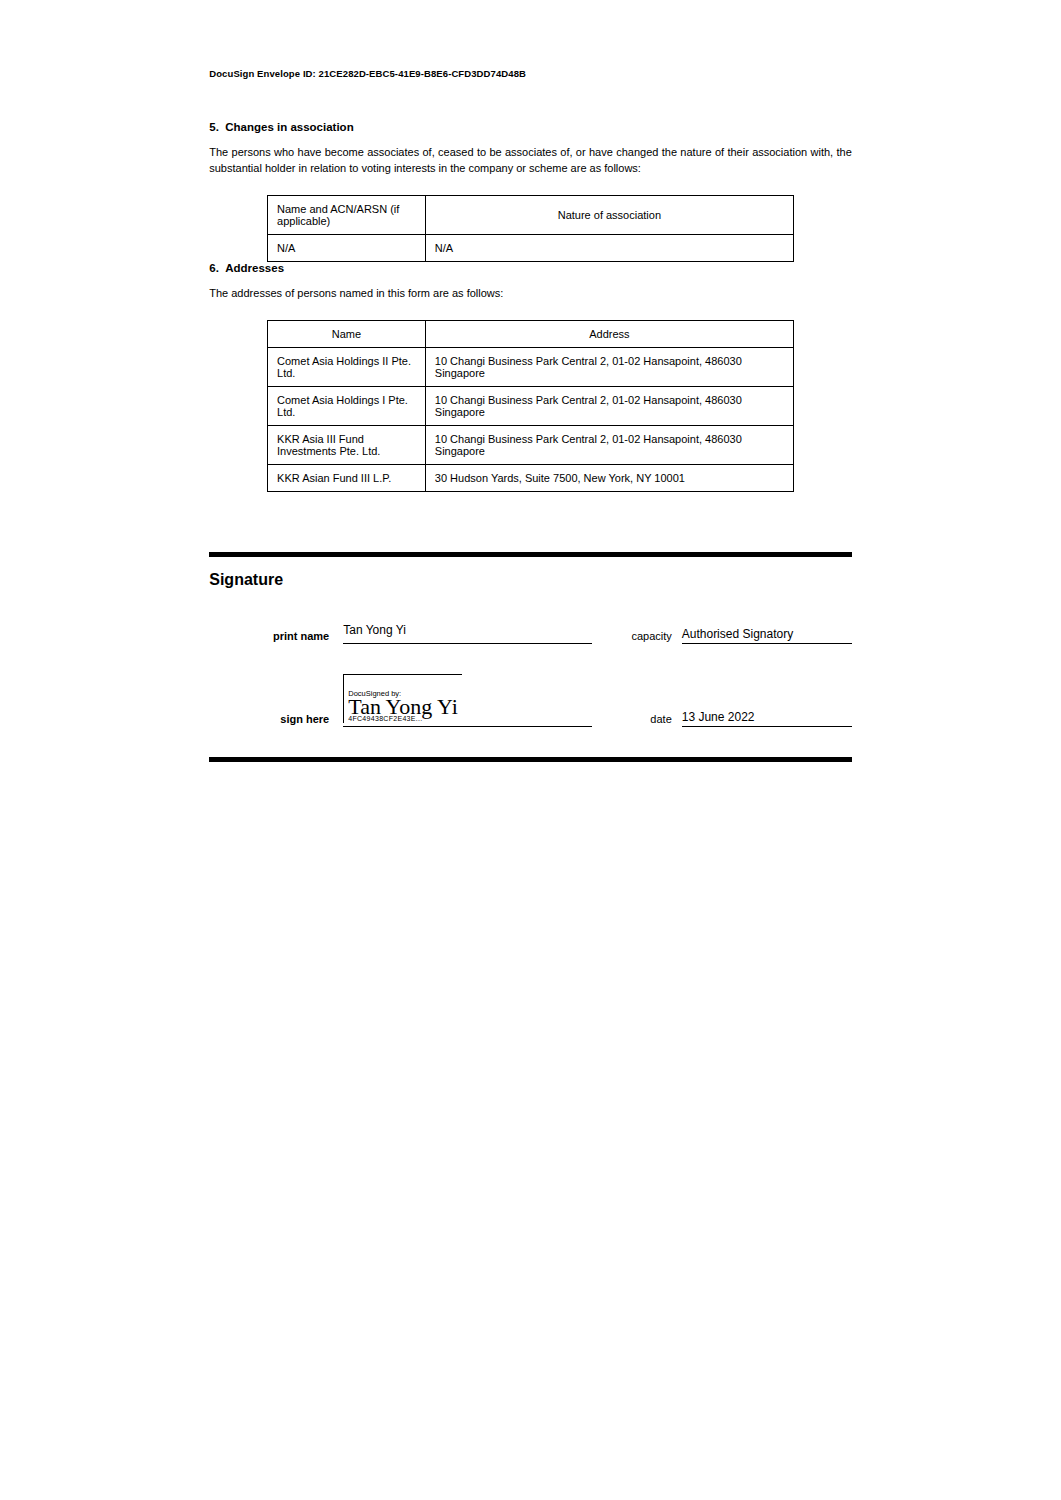DocuSign Envelope ID: 21CE282D-EBC5-41E9-B8E6-CFD3DD74D48B
5. Changes in association
The persons who have become associates of, ceased to be associates of, or have changed the nature of their association with, the substantial holder in relation to voting interests in the company or scheme are as follows:
| Name and ACN/ARSN (if applicable) | Nature of association |
| N/A | N/A |
6. Addresses
The addresses of persons named in this form are as follows:
| Name | Address |
| Comet Asia Holdings II Pte. Ltd. | 10 Changi Business Park Central 2, 01-02 Hansapoint, 486030 Singapore |
| Comet Asia Holdings I Pte. Ltd. | 10 Changi Business Park Central 2, 01-02 Hansapoint, 486030 Singapore |
| KKR Asia III Fund Investments Pte. Ltd. | 10 Changi Business Park Central 2, 01-02 Hansapoint, 486030 Singapore |
| KKR Asian Fund III L.P. | 30 Hudson Yards, Suite 7500, New York, NY 10001 |
Signature
print name
Tan Yong Yi
capacity
Authorised Signatory
sign here
DocuSigned by: Tan Yong Yi 4FC49438CF2E43E...
date
13 June 2022